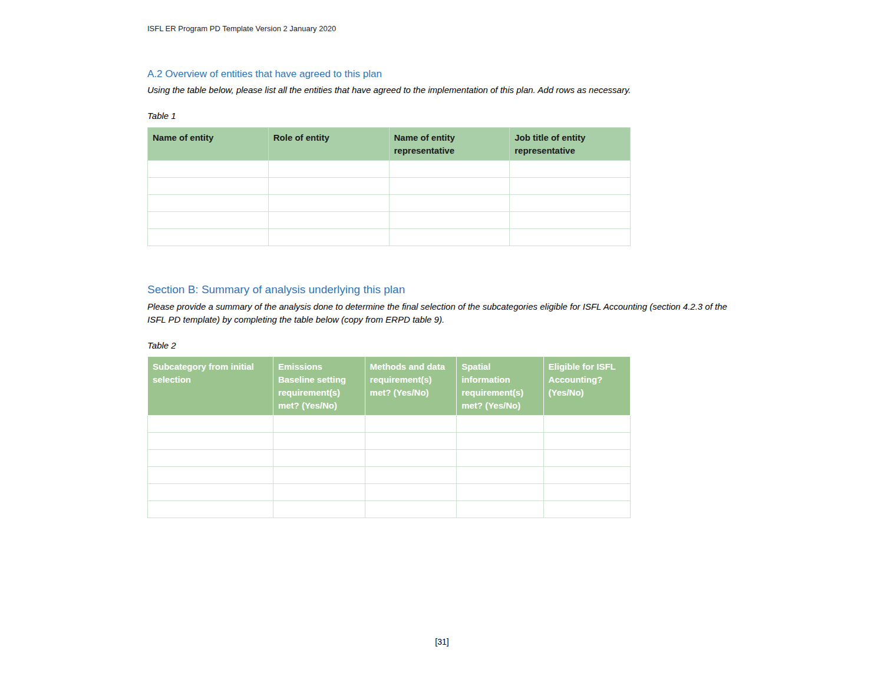ISFL ER Program PD Template Version 2 January 2020
A.2 Overview of entities that have agreed to this plan
Using the table below, please list all the entities that have agreed to the implementation of this plan. Add rows as necessary.
Table 1
| Name of entity | Role of entity | Name of entity representative | Job title of entity representative |
| --- | --- | --- | --- |
Section B: Summary of analysis underlying this plan
Please provide a summary of the analysis done to determine the final selection of the subcategories eligible for ISFL Accounting (section 4.2.3 of the ISFL PD template) by completing the table below (copy from ERPD table 9).
Table 2
| Subcategory from initial selection | Emissions Baseline setting requirement(s) met? (Yes/No) | Methods and data requirement(s) met? (Yes/No) | Spatial information requirement(s) met? (Yes/No) | Eligible for ISFL Accounting? (Yes/No) |
| --- | --- | --- | --- | --- |
[31]